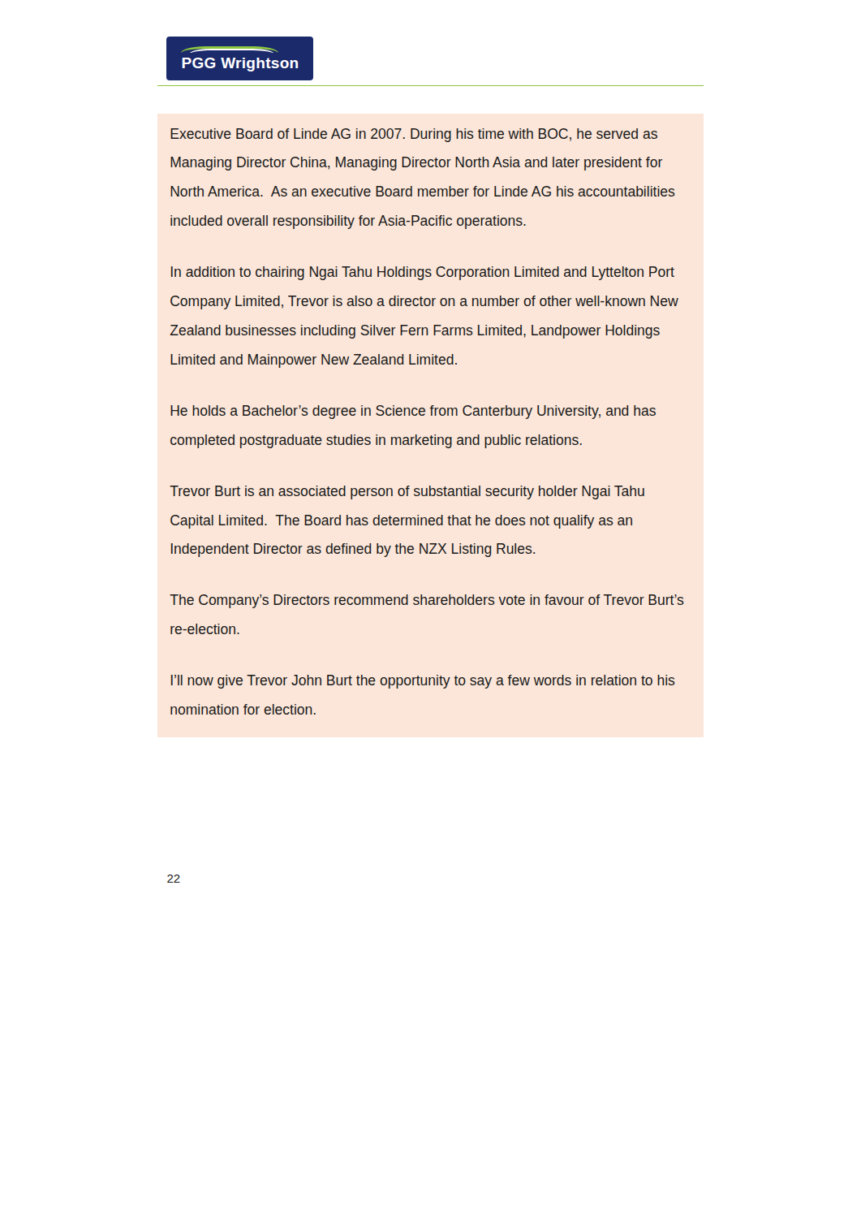PGG Wrightson
Executive Board of Linde AG in 2007. During his time with BOC, he served as Managing Director China, Managing Director North Asia and later president for North America. As an executive Board member for Linde AG his accountabilities included overall responsibility for Asia-Pacific operations.
In addition to chairing Ngai Tahu Holdings Corporation Limited and Lyttelton Port Company Limited, Trevor is also a director on a number of other well-known New Zealand businesses including Silver Fern Farms Limited, Landpower Holdings Limited and Mainpower New Zealand Limited.
He holds a Bachelor’s degree in Science from Canterbury University, and has completed postgraduate studies in marketing and public relations.
Trevor Burt is an associated person of substantial security holder Ngai Tahu Capital Limited. The Board has determined that he does not qualify as an Independent Director as defined by the NZX Listing Rules.
The Company’s Directors recommend shareholders vote in favour of Trevor Burt’s re-election.
I’ll now give Trevor John Burt the opportunity to say a few words in relation to his nomination for election.
22